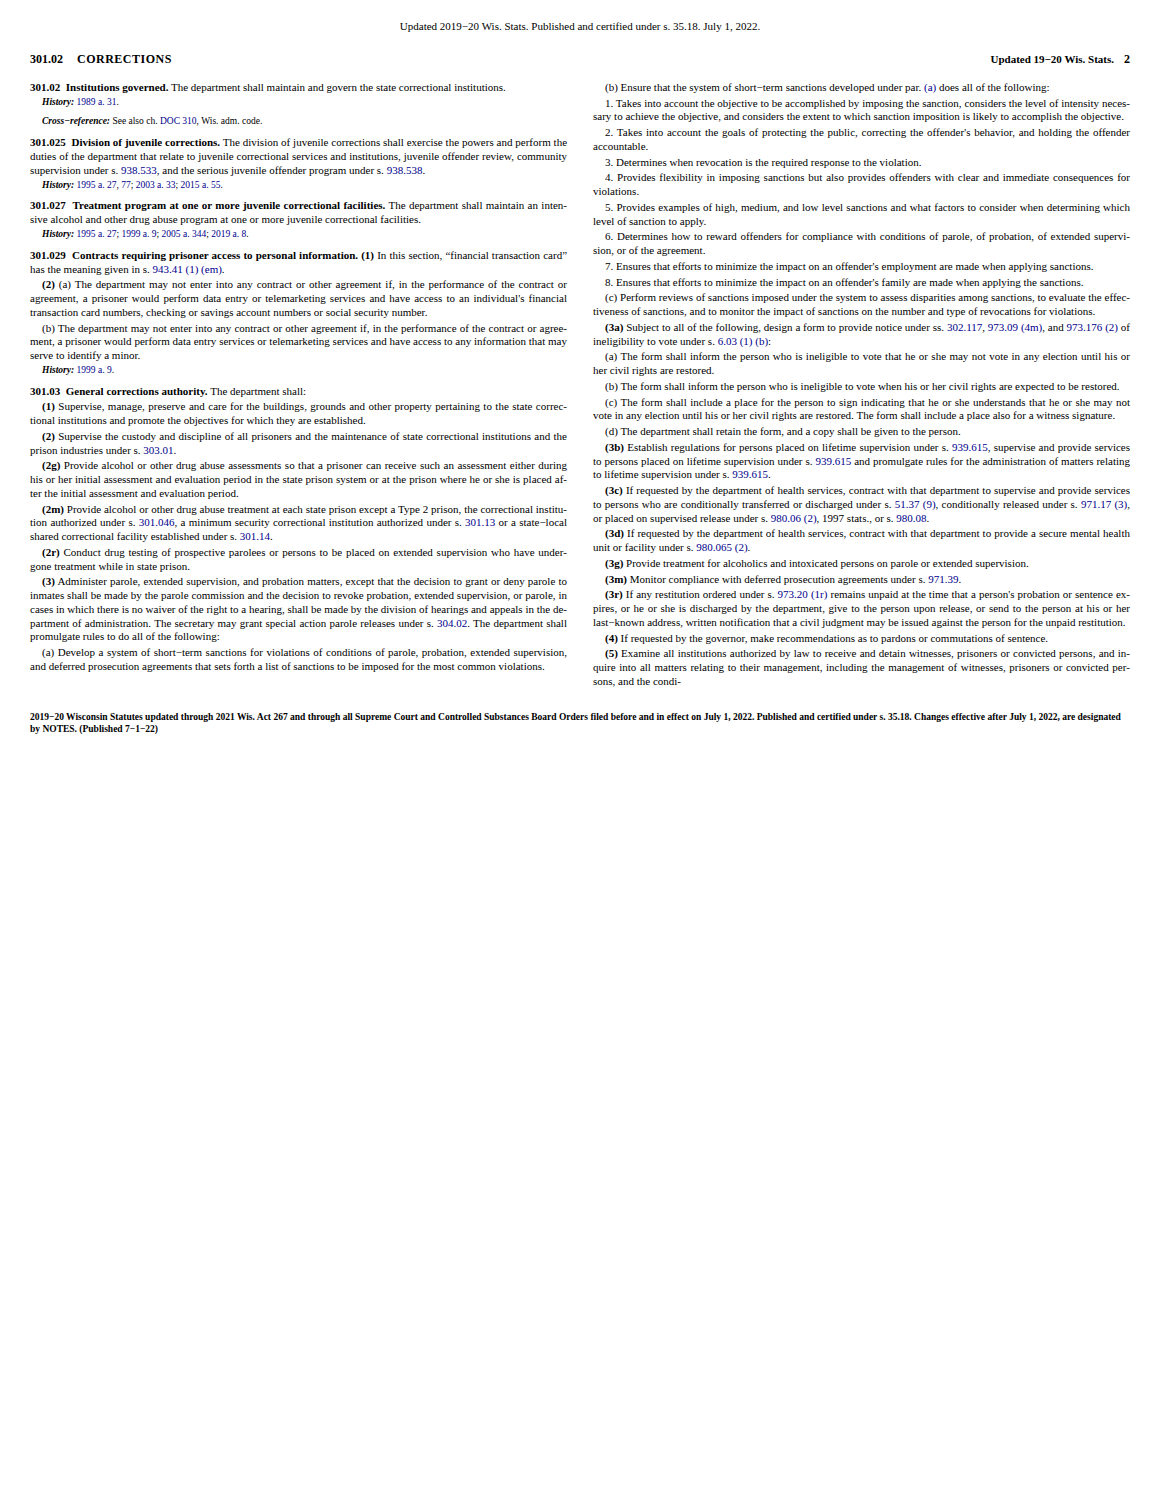Updated 2019−20 Wis. Stats. Published and certified under s. 35.18. July 1, 2022.
301.02 CORRECTIONS
Updated 19−20 Wis. Stats. 2
301.02 Institutions governed. The department shall maintain and govern the state correctional institutions.
History: 1989 a. 31.
Cross−reference: See also ch. DOC 310, Wis. adm. code.
301.025 Division of juvenile corrections. The division of juvenile corrections shall exercise the powers and perform the duties of the department that relate to juvenile correctional services and institutions, juvenile offender review, community supervision under s. 938.533, and the serious juvenile offender program under s. 938.538.
History: 1995 a. 27, 77; 2003 a. 33; 2015 a. 55.
301.027 Treatment program at one or more juvenile correctional facilities. The department shall maintain an intensive alcohol and other drug abuse program at one or more juvenile correctional facilities.
History: 1995 a. 27; 1999 a. 9; 2005 a. 344; 2019 a. 8.
301.029 Contracts requiring prisoner access to personal information. (1) In this section, “financial transaction card” has the meaning given in s. 943.41 (1) (em).
(2) (a) The department may not enter into any contract or other agreement if, in the performance of the contract or agreement, a prisoner would perform data entry or telemarketing services and have access to an individual's financial transaction card numbers, checking or savings account numbers or social security number.
(b) The department may not enter into any contract or other agreement if, in the performance of the contract or agreement, a prisoner would perform data entry services or telemarketing services and have access to any information that may serve to identify a minor.
History: 1999 a. 9.
301.03 General corrections authority. The department shall:
(1) Supervise, manage, preserve and care for the buildings, grounds and other property pertaining to the state correctional institutions and promote the objectives for which they are established.
(2) Supervise the custody and discipline of all prisoners and the maintenance of state correctional institutions and the prison industries under s. 303.01.
(2g) Provide alcohol or other drug abuse assessments so that a prisoner can receive such an assessment either during his or her initial assessment and evaluation period in the state prison system or at the prison where he or she is placed after the initial assessment and evaluation period.
(2m) Provide alcohol or other drug abuse treatment at each state prison except a Type 2 prison, the correctional institution authorized under s. 301.046, a minimum security correctional institution authorized under s. 301.13 or a state−local shared correctional facility established under s. 301.14.
(2r) Conduct drug testing of prospective parolees or persons to be placed on extended supervision who have undergone treatment while in state prison.
(3) Administer parole, extended supervision, and probation matters, except that the decision to grant or deny parole to inmates shall be made by the parole commission and the decision to revoke probation, extended supervision, or parole, in cases in which there is no waiver of the right to a hearing, shall be made by the division of hearings and appeals in the department of administration. The secretary may grant special action parole releases under s. 304.02. The department shall promulgate rules to do all of the following:
(a) Develop a system of short−term sanctions for violations of conditions of parole, probation, extended supervision, and deferred prosecution agreements that sets forth a list of sanctions to be imposed for the most common violations.
(b) Ensure that the system of short−term sanctions developed under par. (a) does all of the following:
1. Takes into account the objective to be accomplished by imposing the sanction, considers the level of intensity necessary to achieve the objective, and considers the extent to which sanction imposition is likely to accomplish the objective.
2. Takes into account the goals of protecting the public, correcting the offender's behavior, and holding the offender accountable.
3. Determines when revocation is the required response to the violation.
4. Provides flexibility in imposing sanctions but also provides offenders with clear and immediate consequences for violations.
5. Provides examples of high, medium, and low level sanctions and what factors to consider when determining which level of sanction to apply.
6. Determines how to reward offenders for compliance with conditions of parole, of probation, of extended supervision, or of the agreement.
7. Ensures that efforts to minimize the impact on an offender's employment are made when applying sanctions.
8. Ensures that efforts to minimize the impact on an offender's family are made when applying the sanctions.
(c) Perform reviews of sanctions imposed under the system to assess disparities among sanctions, to evaluate the effectiveness of sanctions, and to monitor the impact of sanctions on the number and type of revocations for violations.
(3a) Subject to all of the following, design a form to provide notice under ss. 302.117, 973.09 (4m), and 973.176 (2) of ineligibility to vote under s. 6.03 (1) (b):
(a) The form shall inform the person who is ineligible to vote that he or she may not vote in any election until his or her civil rights are restored.
(b) The form shall inform the person who is ineligible to vote when his or her civil rights are expected to be restored.
(c) The form shall include a place for the person to sign indicating that he or she understands that he or she may not vote in any election until his or her civil rights are restored. The form shall include a place also for a witness signature.
(d) The department shall retain the form, and a copy shall be given to the person.
(3b) Establish regulations for persons placed on lifetime supervision under s. 939.615, supervise and provide services to persons placed on lifetime supervision under s. 939.615 and promulgate rules for the administration of matters relating to lifetime supervision under s. 939.615.
(3c) If requested by the department of health services, contract with that department to supervise and provide services to persons who are conditionally transferred or discharged under s. 51.37 (9), conditionally released under s. 971.17 (3), or placed on supervised release under s. 980.06 (2), 1997 stats., or s. 980.08.
(3d) If requested by the department of health services, contract with that department to provide a secure mental health unit or facility under s. 980.065 (2).
(3g) Provide treatment for alcoholics and intoxicated persons on parole or extended supervision.
(3m) Monitor compliance with deferred prosecution agreements under s. 971.39.
(3r) If any restitution ordered under s. 973.20 (1r) remains unpaid at the time that a person's probation or sentence expires, or he or she is discharged by the department, give to the person upon release, or send to the person at his or her last−known address, written notification that a civil judgment may be issued against the person for the unpaid restitution.
(4) If requested by the governor, make recommendations as to pardons or commutations of sentence.
(5) Examine all institutions authorized by law to receive and detain witnesses, prisoners or convicted persons, and inquire into all matters relating to their management, including the management of witnesses, prisoners or convicted persons, and the condi-
2019−20 Wisconsin Statutes updated through 2021 Wis. Act 267 and through all Supreme Court and Controlled Substances Board Orders filed before and in effect on July 1, 2022. Published and certified under s. 35.18. Changes effective after July 1, 2022, are designated by NOTES. (Published 7−1−22)